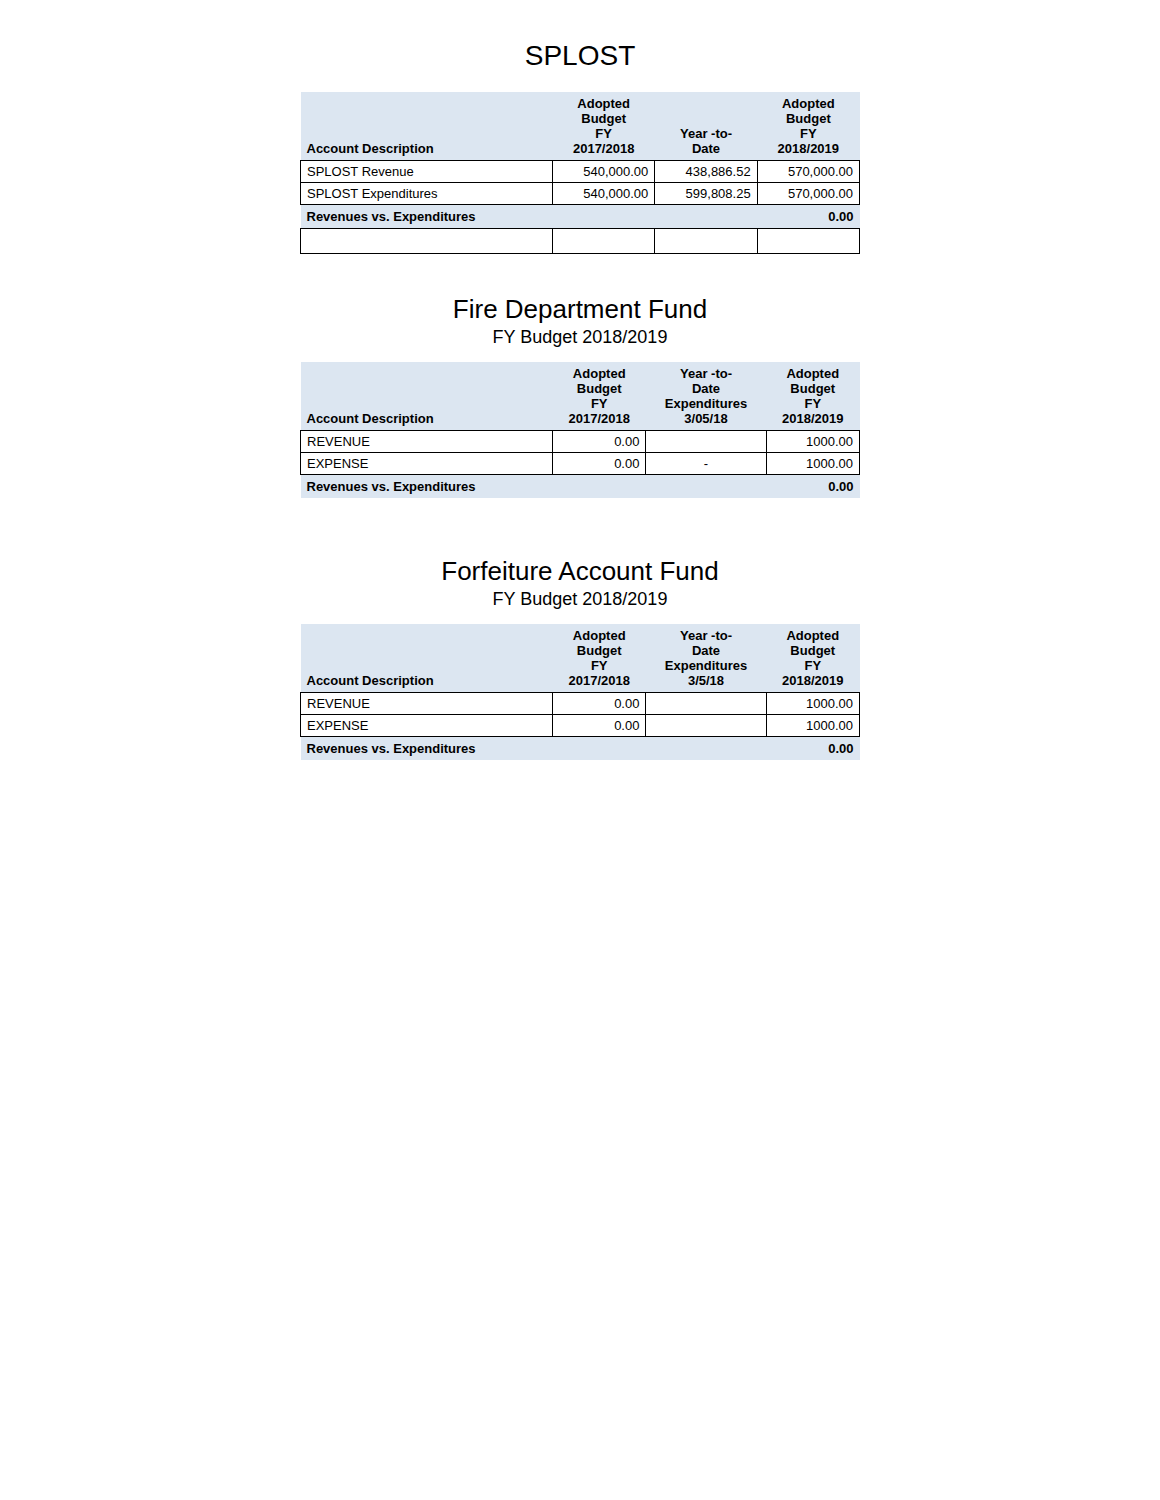SPLOST
| Account Description | Adopted Budget FY 2017/2018 | Year -to- Date | Adopted Budget FY 2018/2019 |
| --- | --- | --- | --- |
| SPLOST Revenue | 540,000.00 | 438,886.52 | 570,000.00 |
| SPLOST Expenditures | 540,000.00 | 599,808.25 | 570,000.00 |
| Revenues vs. Expenditures | 0.00 |
Fire Department Fund
FY Budget 2018/2019
| Account Description | Adopted Budget FY 2017/2018 | Year -to- Date Expenditures 3/05/18 | Adopted Budget FY 2018/2019 |
| --- | --- | --- | --- |
| REVENUE | 0.00 | | 1000.00 |
| EXPENSE | 0.00 | - | 1000.00 |
| Revenues vs. Expenditures | 0.00 |
Forfeiture Account Fund
FY Budget 2018/2019
| Account Description | Adopted Budget FY 2017/2018 | Year -to- Date Expenditures 3/5/18 | Adopted Budget FY 2018/2019 |
| --- | --- | --- | --- |
| REVENUE | 0.00 | | 1000.00 |
| EXPENSE | 0.00 | | 1000.00 |
| Revenues vs. Expenditures | 0.00 |